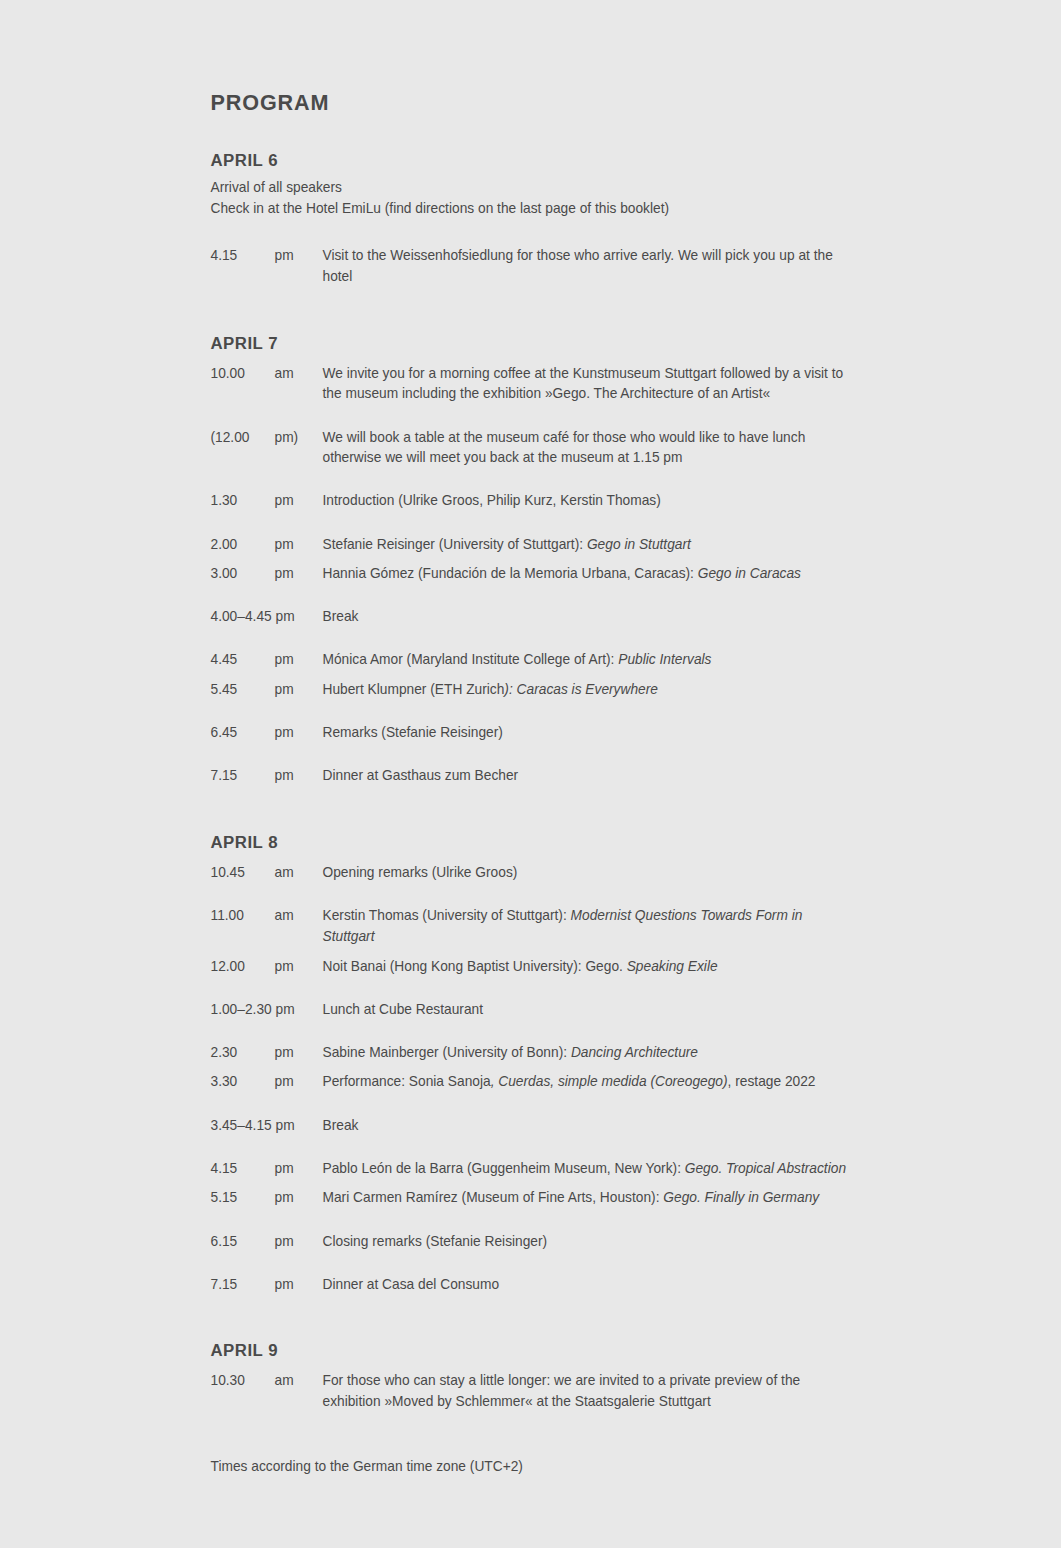PROGRAM
APRIL 6
Arrival of all speakers
Check in at the Hotel EmiLu (find directions on the last page of this booklet)
| 4.15 | pm | Visit to the Weissenhofsiedlung for those who arrive early. We will pick you up at the hotel |
APRIL 7
| 10.00 | am | We invite you for a morning coffee at the Kunstmuseum Stuttgart followed by a visit to the museum including the exhibition »Gego. The Architecture of an Artist« |
| (12.00 | pm) | We will book a table at the museum café for those who would like to have lunch otherwise we will meet you back at the museum at 1.15 pm |
| 1.30 | pm | Introduction (Ulrike Groos, Philip Kurz, Kerstin Thomas) |
| 2.00 | pm | Stefanie Reisinger (University of Stuttgart): Gego in Stuttgart |
| 3.00 | pm | Hannia Gómez (Fundación de la Memoria Urbana, Caracas): Gego in Caracas |
| 4.00–4.45 pm | Break |
| 4.45 | pm | Mónica Amor (Maryland Institute College of Art): Public Intervals |
| 5.45 | pm | Hubert Klumpner (ETH Zurich ): Caracas is Everywhere |
| 6.45 | pm | Remarks (Stefanie Reisinger) |
| 7.15 | pm | Dinner at Gasthaus zum Becher |
APRIL 8
| 10.45 | am | Opening remarks (Ulrike Groos) |
| 11.00 | am | Kerstin Thomas (University of Stuttgart): Modernist Questions Towards Form in Stuttgart |
| 12.00 | pm | Noit Banai (Hong Kong Baptist University): Gego. Speaking Exile |
| 1.00–2.30 pm | Lunch at Cube Restaurant |
| 2.30 | pm | Sabine Mainberger (University of Bonn): Dancing Architecture |
| 3.30 | pm | Performance: Sonia Sanoja , Cuerdas, simple medida (Coreogego) , restage 2022 |
| 3.45–4.15 pm | Break |
| 4.15 | pm | Pablo León de la Barra (Guggenheim Museum, New York): Gego. Tropical Abstraction |
| 5.15 | pm | Mari Carmen Ramírez (Museum of Fine Arts, Houston): Gego. Finally in Germany |
| 6.15 | pm | Closing remarks (Stefanie Reisinger) |
| 7.15 | pm | Dinner at Casa del Consumo |
APRIL 9
| 10.30 | am | For those who can stay a little longer: we are invited to a private preview of the exhibition »Moved by Schlemmer« at the Staatsgalerie Stuttgart |
Times according to the German time zone (UTC+2)